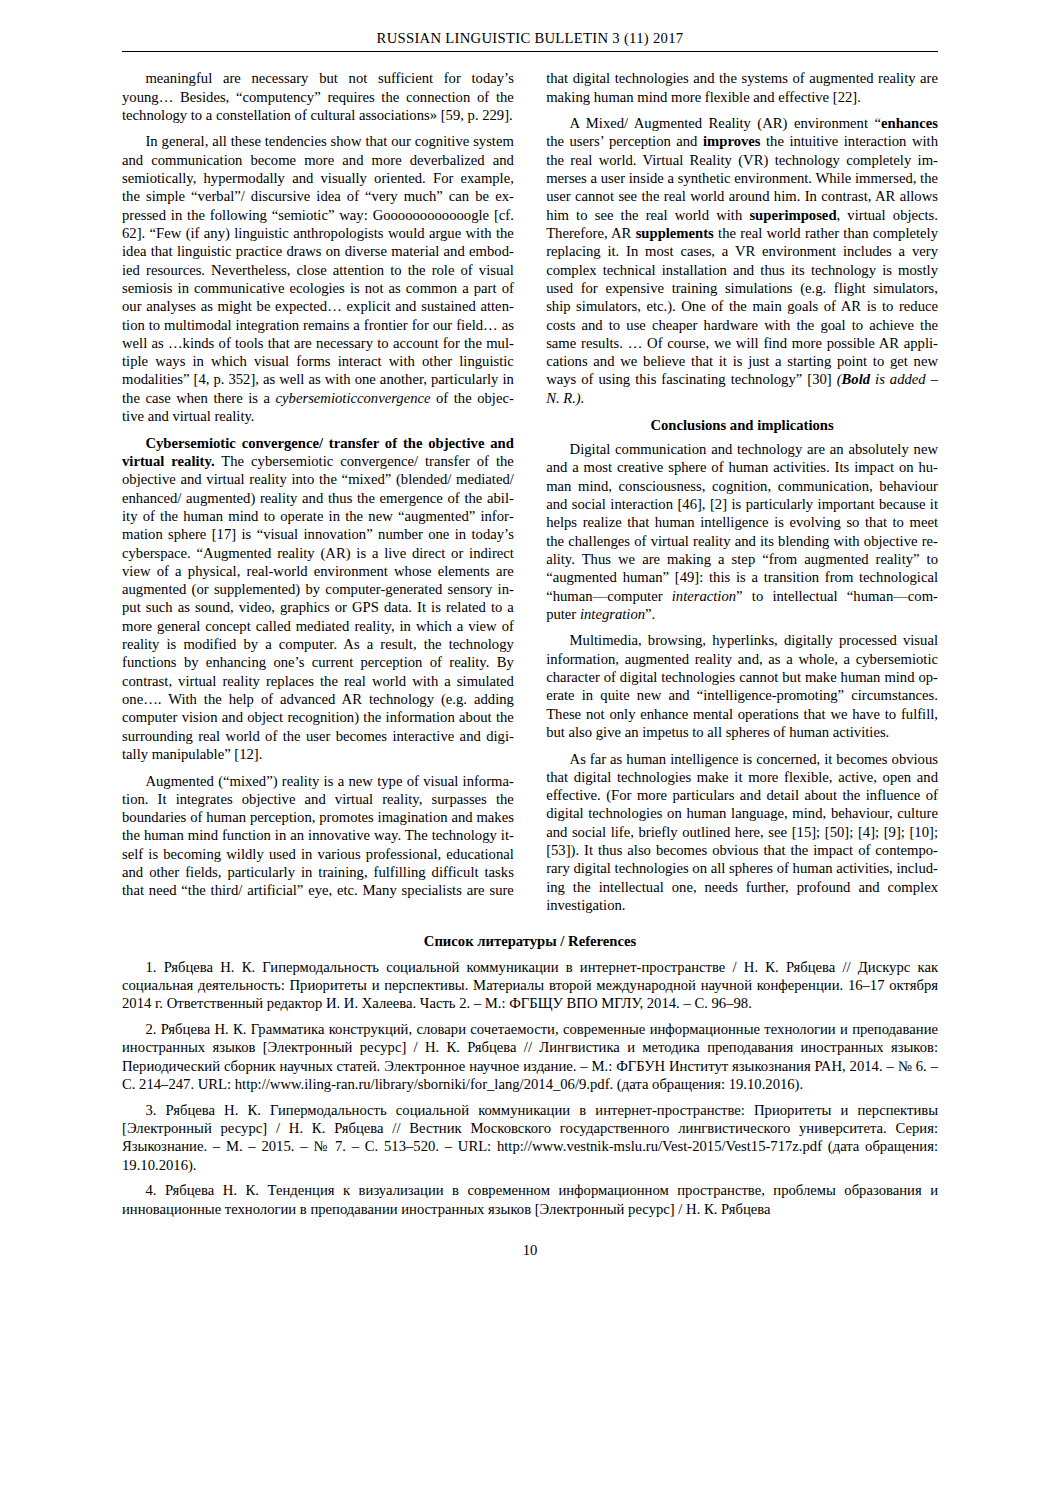RUSSIAN LINGUISTIC BULLETIN 3 (11) 2017
meaningful are necessary but not sufficient for today’s young… Besides, “computency” requires the connection of the technology to a constellation of cultural associations» [59, p. 229].
In general, all these tendencies show that our cognitive system and communication become more and more deverbalized and semiotically, hypermodally and visually oriented. For example, the simple “verbal”/ discursive idea of “very much” can be expressed in the following “semiotic” way: Goooooooooooogle [cf. 62]. “Few (if any) linguistic anthropologists would argue with the idea that linguistic practice draws on diverse material and embodied resources. Nevertheless, close attention to the role of visual semiosis in communicative ecologies is not as common a part of our analyses as might be expected… explicit and sustained attention to multimodal integration remains a frontier for our field… as well as …kinds of tools that are necessary to account for the multiple ways in which visual forms interact with other linguistic modalities” [4, p. 352], as well as with one another, particularly in the case when there is a cybersemioticconvergence of the objective and virtual reality.
Cybersemiotic convergence/ transfer of the objective and virtual reality. The cybersemiotic convergence/ transfer of the objective and virtual reality into the “mixed” (blended/ mediated/ enhanced/ augmented) reality and thus the emergence of the ability of the human mind to operate in the new “augmented” information sphere [17] is “visual innovation” number one in today’s cyberspace. “Augmented reality (AR) is a live direct or indirect view of a physical, real-world environment whose elements are augmented (or supplemented) by computer-generated sensory input such as sound, video, graphics or GPS data. It is related to a more general concept called mediated reality, in which a view of reality is modified by a computer. As a result, the technology functions by enhancing one’s current perception of reality. By contrast, virtual reality replaces the real world with a simulated one…. With the help of advanced AR technology (e.g. adding computer vision and object recognition) the information about the surrounding real world of the user becomes interactive and digitally manipulable” [12].
Augmented (“mixed”) reality is a new type of visual information. It integrates objective and virtual reality, surpasses the boundaries of human perception, promotes imagination and makes the human mind function in an innovative way. The technology itself is becoming wildly used in various professional, educational and other fields, particularly in training, fulfilling difficult tasks that need “the third/ artificial” eye, etc. Many specialists are sure that digital technologies and the systems of augmented reality are making human mind more flexible and effective [22].
A Mixed/ Augmented Reality (AR) environment “enhances the users’ perception and improves the intuitive interaction with the real world. Virtual Reality (VR) technology completely immerses a user inside a synthetic environment. While immersed, the user cannot see the real world around him. In contrast, AR allows him to see the real world with superimposed, virtual objects. Therefore, AR supplements the real world rather than completely replacing it. In most cases, a VR environment includes a very complex technical installation and thus its technology is mostly used for expensive training simulations (e.g. flight simulators, ship simulators, etc.). One of the main goals of AR is to reduce costs and to use cheaper hardware with the goal to achieve the same results. … Of course, we will find more possible AR applications and we believe that it is just a starting point to get new ways of using this fascinating technology” [30] (Bold is added – N. R.).
Conclusions and implications
Digital communication and technology are an absolutely new and a most creative sphere of human activities. Its impact on human mind, consciousness, cognition, communication, behaviour and social interaction [46], [2] is particularly important because it helps realize that human intelligence is evolving so that to meet the challenges of virtual reality and its blending with objective reality. Thus we are making a step “from augmented reality” to “augmented human” [49]: this is a transition from technological “human—computer interaction” to intellectual “human—computer integration”.
Multimedia, browsing, hyperlinks, digitally processed visual information, augmented reality and, as a whole, a cybersemiotic character of digital technologies cannot but make human mind operate in quite new and “intelligence-promoting” circumstances. These not only enhance mental operations that we have to fulfill, but also give an impetus to all spheres of human activities.
As far as human intelligence is concerned, it becomes obvious that digital technologies make it more flexible, active, open and effective. (For more particulars and detail about the influence of digital technologies on human language, mind, behaviour, culture and social life, briefly outlined here, see [15]; [50]; [4]; [9]; [10]; [53]). It thus also becomes obvious that the impact of contemporary digital technologies on all spheres of human activities, including the intellectual one, needs further, profound and complex investigation.
Список литературы / References
Рябцева Н. К. Гипермодальность социальной коммуникации в интернет-пространстве / Н. К. Рябцева // Дискурс как социальная деятельность: Приоритеты и перспективы. Материалы второй международной научной конференции. 16–17 октября 2014 г. Ответственный редактор И. И. Халеева. Часть 2. – М.: ФГБЩУ ВПО МГЛУ, 2014. – С. 96–98.
Рябцева Н. К. Грамматика конструкций, словари сочетаемости, современные информационные технологии и преподавание иностранных языков [Электронный ресурс] / Н. К. Рябцева // Лингвистика и методика преподавания иностранных языков: Периодический сборник научных статей. Электронное научное издание. – М.: ФГБУН Институт языкознания РАН, 2014. – № 6. – С. 214–247. URL: http://www.iling-ran.ru/library/sborniki/for_lang/2014_06/9.pdf. (дата обращения: 19.10.2016).
Рябцева Н. К. Гипермодальность социальной коммуникации в интернет-пространстве: Приоритеты и перспективы [Электронный ресурс] / Н. К. Рябцева // Вестник Московского государственного лингвистического университета. Серия: Языкознание. – М. – 2015. – № 7. – С. 513–520. – URL: http://www.vestnik-mslu.ru/Vest-2015/Vest15-717z.pdf (дата обращения: 19.10.2016).
Рябцева Н. К. Тенденция к визуализации в современном информационном пространстве, проблемы образования и инновационные технологии в преподавании иностранных языков [Электронный ресурс] / Н. К. Рябцева
10